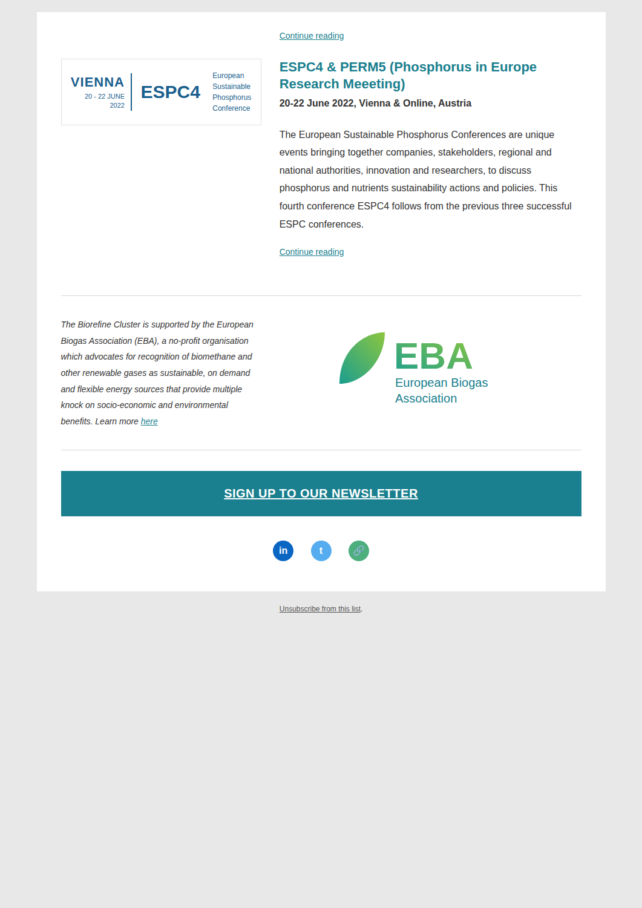Continue reading
VIENNA
20 - 22 JUNE
2022
ESPC4
European
Sustainable
Phosphorus
Conference
ESPC4 & PERM5 (Phosphorus in Europe Research Meeeting)
20-22 June 2022, Vienna & Online, Austria
The European Sustainable Phosphorus Conferences are unique events bringing together companies, stakeholders, regional and national authorities, innovation and researchers, to discuss phosphorus and nutrients sustainability actions and policies. This fourth conference ESPC4 follows from the previous three successful ESPC conferences.
Continue reading
The Biorefine Cluster is supported by the European Biogas Association (EBA), a no-profit organisation which advocates for recognition of biomethane and other renewable gases as sustainable, on demand and flexible energy sources that provide multiple knock on socio-economic and environmental benefits. Learn more here
EBA European Biogas Association
SIGN UP TO OUR NEWSLETTER
in t 🔗
Unsubscribe from this list.